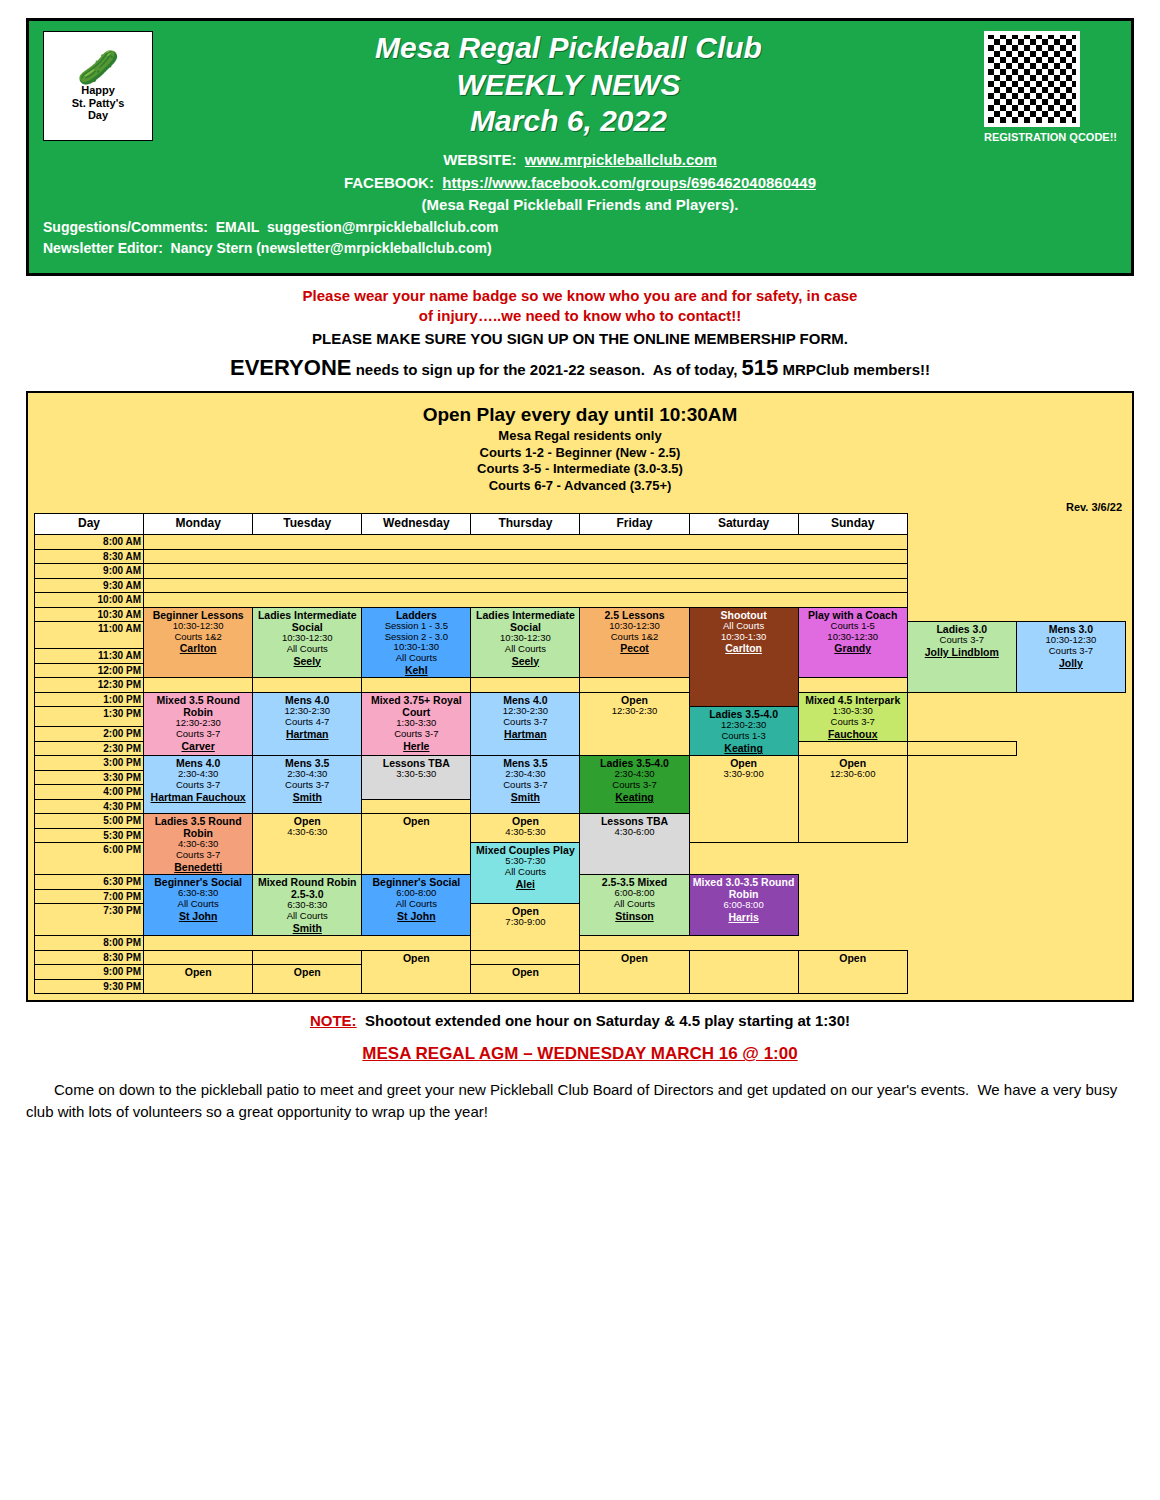🥒 Happy
St. Patty's
Day
Mesa Regal Pickleball Club
WEEKLY NEWS
March 6, 2022
REGISTRATION QCODE!!
WEBSITE: www.mrpickleballclub.com FACEBOOK: https://www.facebook.com/groups/696462040860449 (Mesa Regal Pickleball Friends and Players). Suggestions/Comments: EMAIL suggestion@mrpickleballclub.com Newsletter Editor: Nancy Stern (newsletter@mrpickleballclub.com)
Please wear your name badge so we know who you are and for safety, in case
of injury…..we need to know who to contact!!
PLEASE MAKE SURE YOU SIGN UP ON THE ONLINE MEMBERSHIP FORM.
EVERYONE needs to sign up for the 2021-22 season. As of today, 515 MRPClub members!!
Open Play every day until 10:30AM
Mesa Regal residents only
Courts 1-2 - Beginner (New - 2.5)
Courts 3-5 - Intermediate (3.0-3.5)
Courts 6-7 - Advanced (3.75+)
Rev. 3/6/22
| Day | Monday | Tuesday | Wednesday | Thursday | Friday | Saturday | Sunday |
| --- | --- | --- | --- | --- | --- | --- | --- |
| 8:00 AM | |
| 8:30 AM | |
| 9:00 AM | |
| 9:30 AM | |
| 10:00 AM | |
| 10:30 AM | Beginner Lessons 10:30-12:30 Courts 1&2 Carlton | Ladies Intermediate Social 10:30-12:30 All Courts Seely | Ladders Session 1 - 3.5 Session 2 - 3.0 10:30-1:30 All Courts Kehl | Ladies Intermediate Social 10:30-12:30 All Courts Seely | 2.5 Lessons 10:30-12:30 Courts 1&2 Pecot | Shootout All Courts 10:30-1:30 Carlton | Play with a Coach Courts 1-5 10:30-12:30 Grandy |
| 11:00 AM | Ladies 3.0 Courts 3-7 Jolly Lindblom | Mens 3.0 10:30-12:30 Courts 3-7 Jolly |
| 11:30 AM |
| 12:00 PM |
| 12:30 PM | | | | | | |
| 1:00 PM | Mixed 3.5 Round Robin 12:30-2:30 Courts 3-7 Carver | Mens 4.0 12:30-2:30 Courts 4-7 Hartman | Mixed 3.75+ Royal Court 1:30-3:30 Courts 3-7 Herle | Mens 4.0 12:30-2:30 Courts 3-7 Hartman | Open 12:30-2:30 | Mixed 4.5 Interpark 1:30-3:30 Courts 3-7 Fauchoux |
| 1:30 PM | Ladies 3.5-4.0 12:30-2:30 Courts 1-3 Keating |
| 2:00 PM |
| 2:30 PM | | |
| 3:00 PM | Mens 4.0 2:30-4:30 Courts 3-7 Hartman Fauchoux | Mens 3.5 2:30-4:30 Courts 3-7 Smith | Lessons TBA 3:30-5:30 | Mens 3.5 2:30-4:30 Courts 3-7 Smith | Ladies 3.5-4.0 2:30-4:30 Courts 3-7 Keating | Open 3:30-9:00 | Open 12:30-6:00 |
| 3:30 PM |
| 4:00 PM |
| 4:30 PM | |
| 5:00 PM | Ladies 3.5 Round Robin 4:30-6:30 Courts 3-7 Benedetti | Open 4:30-6:30 | Open | Open 4:30-5:30 | Lessons TBA 4:30-6:00 |
| 5:30 PM |
| 6:00 PM | Mixed Couples Play 5:30-7:30 All Courts Alei |
| 6:30 PM | Beginner's Social 6:30-8:30 All Courts St John | Mixed Round Robin 2.5-3.0 6:30-8:30 All Courts Smith | Beginner's Social 6:00-8:00 All Courts St John | 2.5-3.5 Mixed 6:00-8:00 All Courts Stinson | Mixed 3.0-3.5 Round Robin 6:00-8:00 Harris |
| 7:00 PM |
| 7:30 PM | Open 7:30-9:00 |
| 8:00 PM |
| 8:30 PM | | | Open | | Open | | Open |
| 9:00 PM | Open | Open | Open |
| 9:30 PM |
NOTE: Shootout extended one hour on Saturday & 4.5 play starting at 1:30!
MESA REGAL AGM – WEDNESDAY MARCH 16 @ 1:00
Come on down to the pickleball patio to meet and greet your new Pickleball Club Board of Directors and get updated on our year's events. We have a very busy club with lots of volunteers so a great opportunity to wrap up the year!